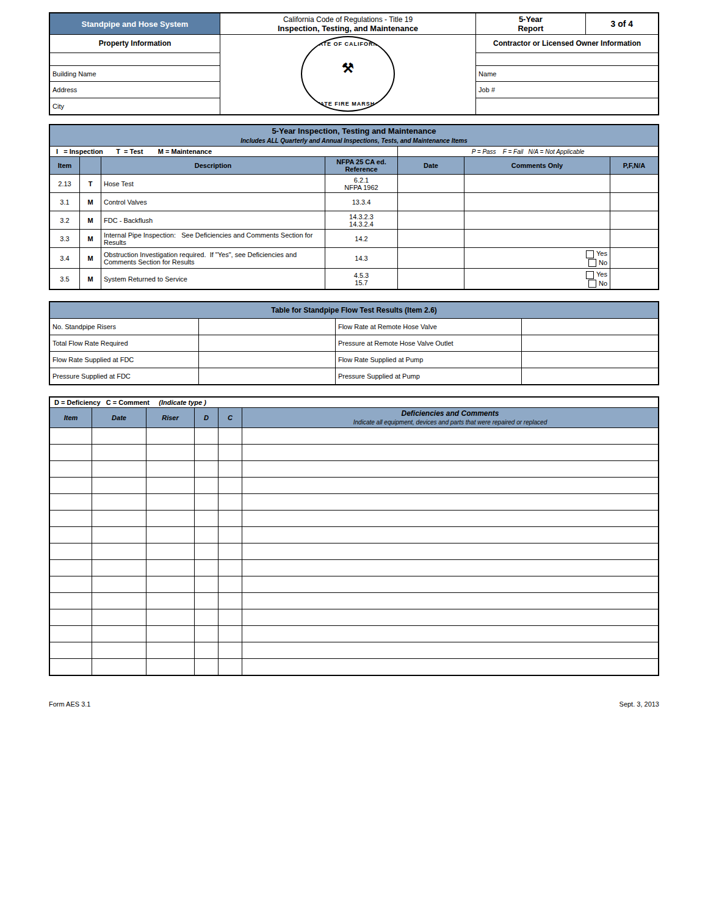| Standpipe and Hose System | California Code of Regulations - Title 19 Inspection, Testing, and Maintenance | 5-Year Report | 3 of 4 |
| Property Information | STATE OF CALIFORNIA ⚒ STATE FIRE MARSHAL | Contractor or Licensed Owner Information |
| Building Name | Name |
| Address | Job # |
| City | |
| 5-Year Inspection, Testing and Maintenance Includes ALL Quarterly and Annual Inspections, Tests, and Maintenance Items |
| I = Inspection T = Test M = Maintenance | P = Pass F = Fail N/A = Not Applicable |
| Item | | Description | NFPA 25 CA ed. Reference | Date | Comments Only | P,F,N/A |
| 2.13 | T | Hose Test | 6.2.1 NFPA 1962 | | | |
| 3.1 | M | Control Valves | 13.3.4 | | | |
| 3.2 | M | FDC - Backflush | 14.3.2.3 14.3.2.4 | | | |
| 3.3 | M | Internal Pipe Inspection: See Deficiencies and Comments Section for Results | 14.2 | | | |
| 3.4 | M | Obstruction Investigation required. If "Yes", see Deficiencies and Comments Section for Results | 14.3 | | Yes No | |
| 3.5 | M | System Returned to Service | 4.5.3 15.7 | | Yes No | |
| Table for Standpipe Flow Test Results (Item 2.6) |
| No. Standpipe Risers | | Flow Rate at Remote Hose Valve | |
| Total Flow Rate Required | | Pressure at Remote Hose Valve Outlet | |
| Flow Rate Supplied at FDC | | Flow Rate Supplied at Pump | |
| Pressure Supplied at FDC | | Pressure Supplied at Pump | |
| D = Deficiency C = Comment (Indicate type ) |
| Item | Date | Riser | D | C | Deficiencies and Comments Indicate all equipment, devices and parts that were repaired or replaced |
| Form AES 3.1 | Sept. 3, 2013 |